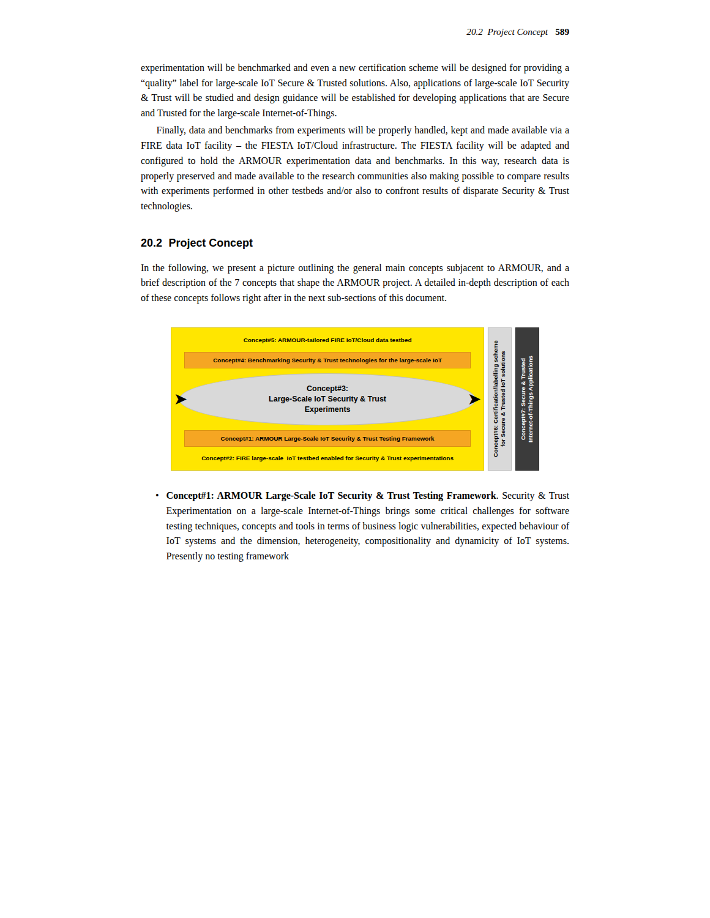20.2 Project Concept589
experimentation will be benchmarked and even a new certification scheme will be designed for providing a “quality” label for large-scale IoT Secure & Trusted solutions. Also, applications of large-scale IoT Security & Trust will be studied and design guidance will be established for developing applications that are Secure and Trusted for the large-scale Internet-of-Things.
Finally, data and benchmarks from experiments will be properly handled, kept and made available via a FIRE data IoT facility – the FIESTA IoT/Cloud infrastructure. The FIESTA facility will be adapted and configured to hold the ARMOUR experimentation data and benchmarks. In this way, research data is properly preserved and made available to the research communities also making possible to compare results with experiments performed in other testbeds and/or also to confront results of disparate Security & Trust technologies.
20.2 Project Concept
In the following, we present a picture outlining the general main concepts subjacent to ARMOUR, and a brief description of the 7 concepts that shape the ARMOUR project. A detailed in-depth description of each of these concepts follows right after in the next sub-sections of this document.
Concept#5: ARMOUR-tailored FIRE IoT/Cloud data testbed
Concept#4: Benchmarking Security & Trust technologies for the large-scale IoT
➤
Concept#3:
Large-Scale IoT Security & Trust
Experiments
➤
Concept#1: ARMOUR Large-Scale IoT Security & Trust Testing Framework
Concept#2: FIRE large-scale IoT testbed enabled for Security & Trust experimentations
Concept#6: Certification/labelling scheme
for Secure & Trusted IoT solutions
Concept#7: Secure & Trusted
Internet-of-Things Applications
Concept#1: ARMOUR Large-Scale IoT Security & Trust Testing Framework. Security & Trust Experimentation on a large-scale Internet-of-Things brings some critical challenges for software testing techniques, concepts and tools in terms of business logic vulnerabilities, expected behaviour of IoT systems and the dimension, heterogeneity, compositionality and dynamicity of IoT systems. Presently no testing framework